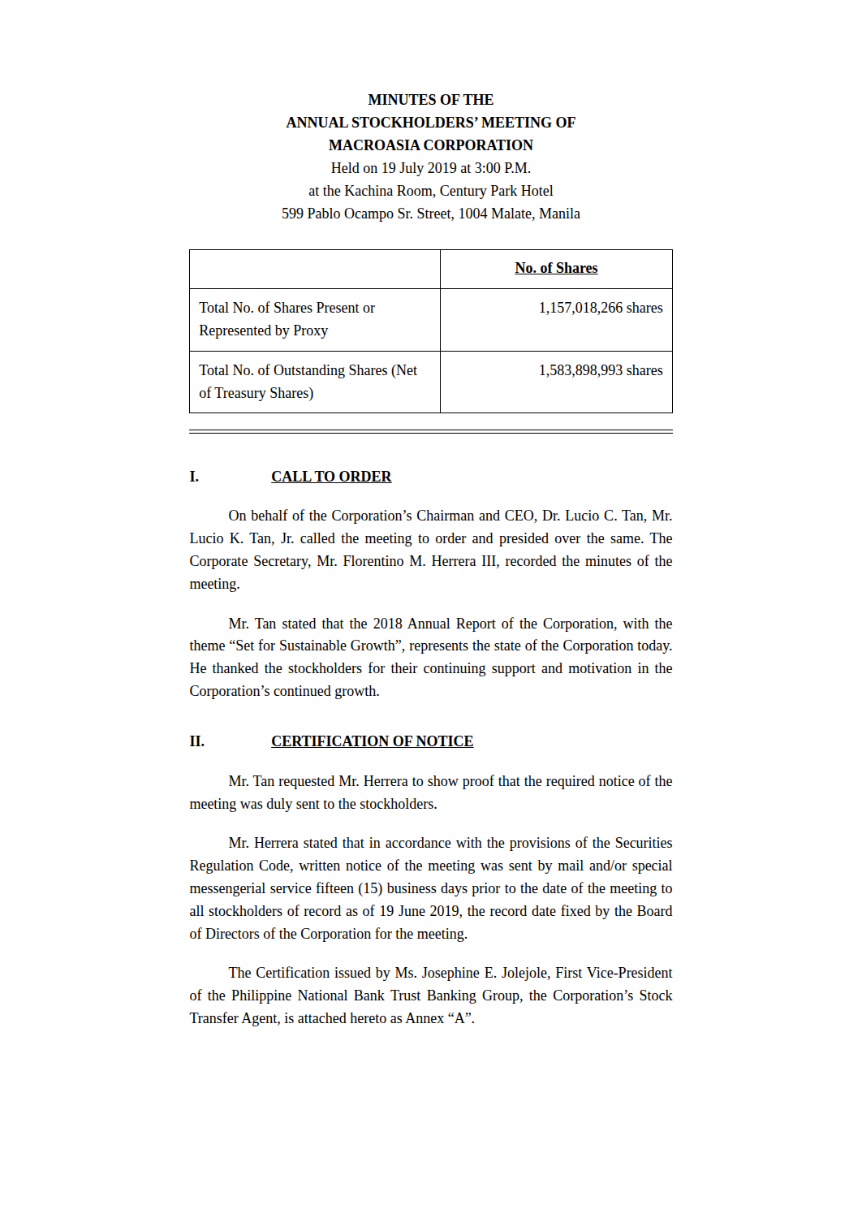Minutes of the Annual Stockholders’ Meeting of MacroAsia Corporation Held on 19 July 2019 at 3:00 P.M. at the Kachina Room, Century Park Hotel 599 Pablo Ocampo Sr. Street, 1004 Malate, Manila
| | No. of Shares |
| --- | --- |
| Total No. of Shares Present or Represented by Proxy | 1,157,018,266 shares |
| Total No. of Outstanding Shares (Net of Treasury Shares) | 1,583,898,993 shares |
I. Call to Order
On behalf of the Corporation’s Chairman and CEO, Dr. Lucio C. Tan, Mr. Lucio K. Tan, Jr. called the meeting to order and presided over the same. The Corporate Secretary, Mr. Florentino M. Herrera III, recorded the minutes of the meeting.
Mr. Tan stated that the 2018 Annual Report of the Corporation, with the theme “Set for Sustainable Growth”, represents the state of the Corporation today. He thanked the stockholders for their continuing support and motivation in the Corporation’s continued growth.
II. Certification of Notice
Mr. Tan requested Mr. Herrera to show proof that the required notice of the meeting was duly sent to the stockholders.
Mr. Herrera stated that in accordance with the provisions of the Securities Regulation Code, written notice of the meeting was sent by mail and/or special messengerial service fifteen (15) business days prior to the date of the meeting to all stockholders of record as of 19 June 2019, the record date fixed by the Board of Directors of the Corporation for the meeting.
The Certification issued by Ms. Josephine E. Jolejole, First Vice-President of the Philippine National Bank Trust Banking Group, the Corporation’s Stock Transfer Agent, is attached hereto as Annex “A”.